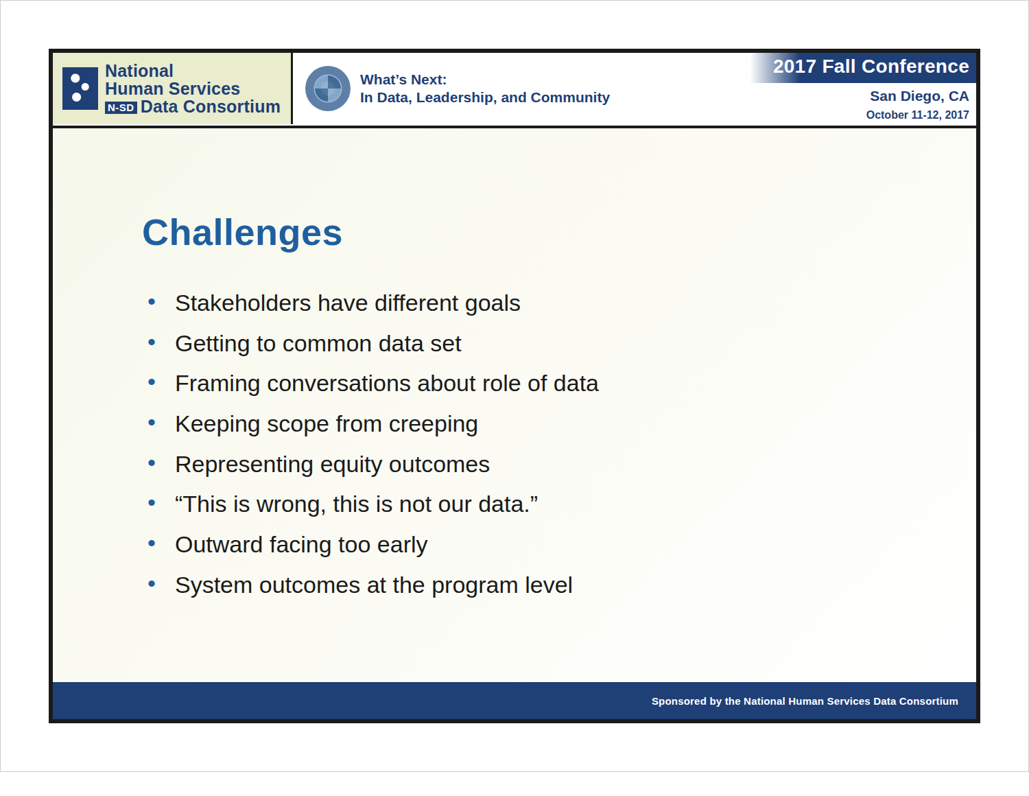National
Human Services
N‑SDData Consortium
What’s Next: In Data, Leadership, and Community
2017 Fall Conference
San Diego, CA
October 11-12, 2017
Beyond HUD Reporting: Using HMIS to strengthen
funder-provider partnerships at the local level
Sarah Dougherty, Kate Speltz, Joy Hunt
Challenges
Stakeholders have different goals
Getting to common data set
Framing conversations about role of data
Keeping scope from creeping
Representing equity outcomes
“This is wrong, this is not our data.”
Outward facing too early
System outcomes at the program level
Sponsored by the National Human Services Data Consortium